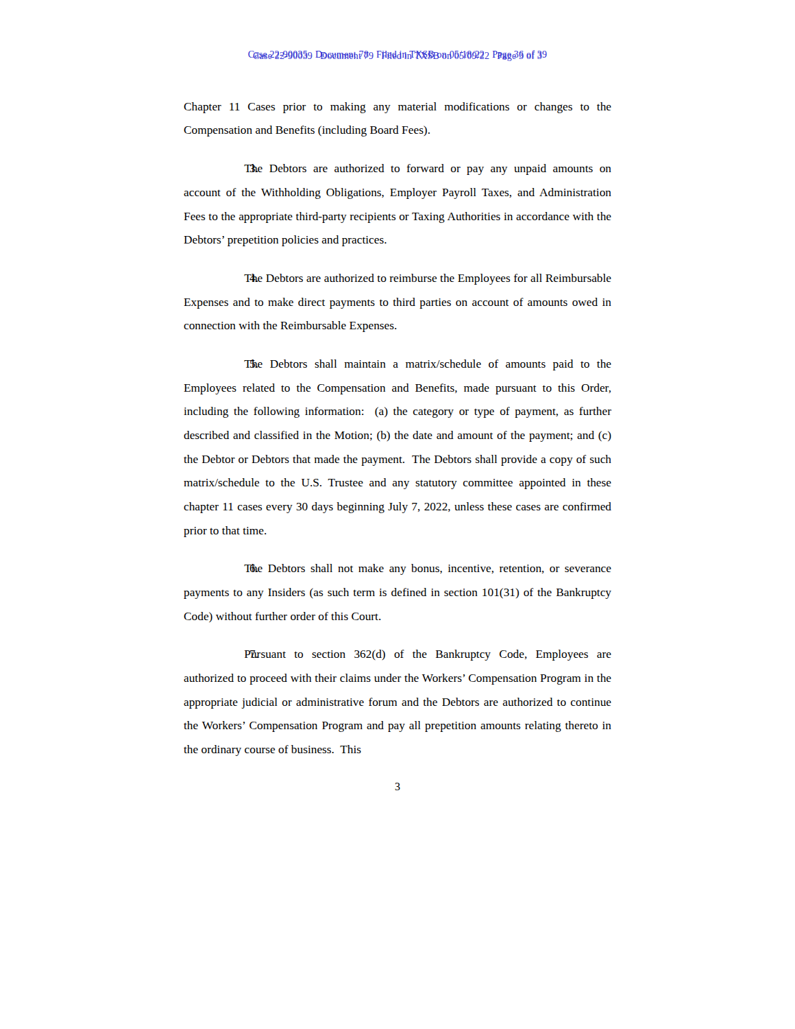Case 22-90035 Document 78 Filed in TXSB on 05/18/22 Page 36 of 39
Case 22-90039 Document 79 Filed in TXSB on 05/09/22 Page 3 of 3
Chapter 11 Cases prior to making any material modifications or changes to the Compensation and Benefits (including Board Fees).
3. The Debtors are authorized to forward or pay any unpaid amounts on account of the Withholding Obligations, Employer Payroll Taxes, and Administration Fees to the appropriate third-party recipients or Taxing Authorities in accordance with the Debtors’ prepetition policies and practices.
4. The Debtors are authorized to reimburse the Employees for all Reimbursable Expenses and to make direct payments to third parties on account of amounts owed in connection with the Reimbursable Expenses.
5. The Debtors shall maintain a matrix/schedule of amounts paid to the Employees related to the Compensation and Benefits, made pursuant to this Order, including the following information: (a) the category or type of payment, as further described and classified in the Motion; (b) the date and amount of the payment; and (c) the Debtor or Debtors that made the payment. The Debtors shall provide a copy of such matrix/schedule to the U.S. Trustee and any statutory committee appointed in these chapter 11 cases every 30 days beginning July 7, 2022, unless these cases are confirmed prior to that time.
6. The Debtors shall not make any bonus, incentive, retention, or severance payments to any Insiders (as such term is defined in section 101(31) of the Bankruptcy Code) without further order of this Court.
7. Pursuant to section 362(d) of the Bankruptcy Code, Employees are authorized to proceed with their claims under the Workers’ Compensation Program in the appropriate judicial or administrative forum and the Debtors are authorized to continue the Workers’ Compensation Program and pay all prepetition amounts relating thereto in the ordinary course of business. This
3